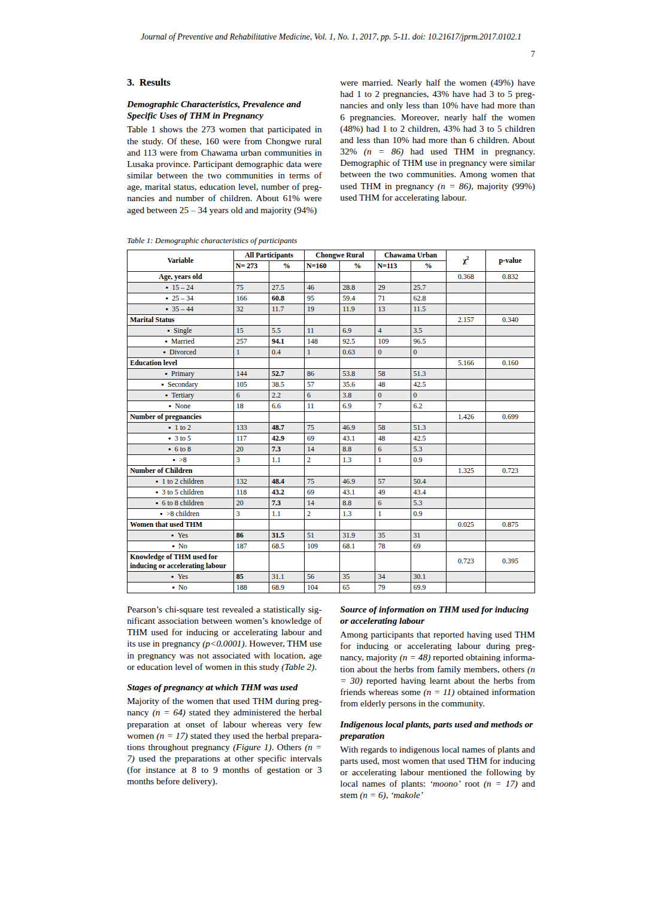Journal of Preventive and Rehabilitative Medicine, Vol. 1, No. 1, 2017, pp. 5-11. doi: 10.21617/jprm.2017.0102.1
7
3. Results
Demographic Characteristics, Prevalence and Specific Uses of THM in Pregnancy
Table 1 shows the 273 women that participated in the study. Of these, 160 were from Chongwe rural and 113 were from Chawama urban communities in Lusaka province. Participant demographic data were similar between the two communities in terms of age, marital status, education level, number of pregnancies and number of children. About 61% were aged between 25 – 34 years old and majority (94%)
were married. Nearly half the women (49%) have had 1 to 2 pregnancies, 43% have had 3 to 5 pregnancies and only less than 10% have had more than 6 pregnancies. Moreover, nearly half the women (48%) had 1 to 2 children, 43% had 3 to 5 children and less than 10% had more than 6 children. About 32% (n = 86) had used THM in pregnancy. Demographic of THM use in pregnancy were similar between the two communities. Among women that used THM in pregnancy (n = 86), majority (99%) used THM for accelerating labour.
Table 1: Demographic characteristics of participants
| Variable | All Participants | Chongwe Rural | Chawama Urban | χ 2 | p-value |
| --- | --- | --- | --- | --- | --- |
| N= 273 | % | N=160 | % | N=113 | % |
| Age, years old | | | | | | | 0.368 | 0.832 |
| ▪ 15 – 24 | 75 | 27.5 | 46 | 28.8 | 29 | 25.7 | | |
| ▪ 25 – 34 | 166 | 60.8 | 95 | 59.4 | 71 | 62.8 | | |
| ▪ 35 – 44 | 32 | 11.7 | 19 | 11.9 | 13 | 11.5 | | |
| Marital Status | | | | | | | 2.157 | 0.340 |
| ▪ Single | 15 | 5.5 | 11 | 6.9 | 4 | 3.5 | | |
| ▪ Married | 257 | 94.1 | 148 | 92.5 | 109 | 96.5 | | |
| ▪ Divorced | 1 | 0.4 | 1 | 0.63 | 0 | 0 | | |
| Education level | | | | | | | 5.166 | 0.160 |
| ▪ Primary | 144 | 52.7 | 86 | 53.8 | 58 | 51.3 | | |
| ▪ Secondary | 105 | 38.5 | 57 | 35.6 | 48 | 42.5 | | |
| ▪ Tertiary | 6 | 2.2 | 6 | 3.8 | 0 | 0 | | |
| ▪ None | 18 | 6.6 | 11 | 6.9 | 7 | 6.2 | | |
| Number of pregnancies | | | | | | | 1.426 | 0.699 |
| ▪ 1 to 2 | 133 | 48.7 | 75 | 46.9 | 58 | 51.3 | | |
| ▪ 3 to 5 | 117 | 42.9 | 69 | 43.1 | 48 | 42.5 | | |
| ▪ 6 to 8 | 20 | 7.3 | 14 | 8.8 | 6 | 5.3 | | |
| ▪ >8 | 3 | 1.1 | 2 | 1.3 | 1 | 0.9 | | |
| Number of Children | | | | | | | 1.325 | 0.723 |
| ▪ 1 to 2 children | 132 | 48.4 | 75 | 46.9 | 57 | 50.4 | | |
| ▪ 3 to 5 children | 118 | 43.2 | 69 | 43.1 | 49 | 43.4 | | |
| ▪ 6 to 8 children | 20 | 7.3 | 14 | 8.8 | 6 | 5.3 | | |
| ▪ >8 children | 3 | 1.1 | 2 | 1.3 | 1 | 0.9 | | |
| Women that used THM | | | | | | | 0.025 | 0.875 |
| ▪ Yes | 86 | 31.5 | 51 | 31.9 | 35 | 31 | | |
| ▪ No | 187 | 68.5 | 109 | 68.1 | 78 | 69 | | |
| Knowledge of THM used for inducing or accelerating labour | | | | | | | 0.723 | 0.395 |
| ▪ Yes | 85 | 31.1 | 56 | 35 | 34 | 30.1 | | |
| ▪ No | 188 | 68.9 | 104 | 65 | 79 | 69.9 | | |
Pearson’s chi-square test revealed a statistically significant association between women’s knowledge of THM used for inducing or accelerating labour and its use in pregnancy (p<0.0001). However, THM use in pregnancy was not associated with location, age or education level of women in this study (Table 2).
Stages of pregnancy at which THM was used
Majority of the women that used THM during pregnancy (n = 64) stated they administered the herbal preparation at onset of labour whereas very few women (n = 17) stated they used the herbal preparations throughout pregnancy (Figure 1). Others (n = 7) used the preparations at other specific intervals (for instance at 8 to 9 months of gestation or 3 months before delivery).
Source of information on THM used for inducing or accelerating labour
Among participants that reported having used THM for inducing or accelerating labour during pregnancy, majority (n = 48) reported obtaining information about the herbs from family members, others (n = 30) reported having learnt about the herbs from friends whereas some (n = 11) obtained information from elderly persons in the community.
Indigenous local plants, parts used and methods or preparation
With regards to indigenous local names of plants and parts used, most women that used THM for inducing or accelerating labour mentioned the following by local names of plants: ‘moono’ root (n = 17) and stem (n = 6), ‘makole’